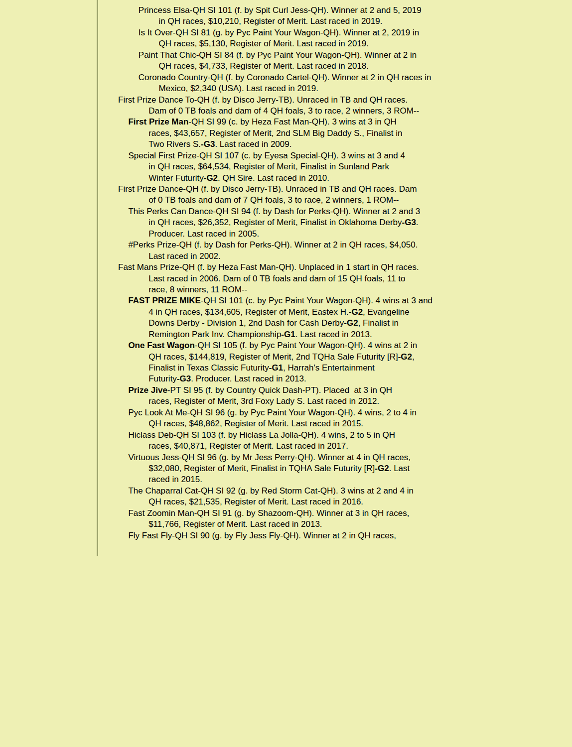Princess Elsa-QH SI 101 (f. by Spit Curl Jess-QH). Winner at 2 and 5, 2019
in QH races, $10,210, Register of Merit. Last raced in 2019.
Is It Over-QH SI 81 (g. by Pyc Paint Your Wagon-QH). Winner at 2, 2019 in
QH races, $5,130, Register of Merit. Last raced in 2019.
Paint That Chic-QH SI 84 (f. by Pyc Paint Your Wagon-QH). Winner at 2 in
QH races, $4,733, Register of Merit. Last raced in 2018.
Coronado Country-QH (f. by Coronado Cartel-QH). Winner at 2 in QH races in
Mexico, $2,340 (USA). Last raced in 2019.
First Prize Dance To-QH (f. by Disco Jerry-TB). Unraced in TB and QH races.
Dam of 0 TB foals and dam of 4 QH foals, 3 to race, 2 winners, 3 ROM--
First Prize Man-QH SI 99 (c. by Heza Fast Man-QH). 3 wins at 3 in QH
races, $43,657, Register of Merit, 2nd SLM Big Daddy S., Finalist in
Two Rivers S.-G3. Last raced in 2009.
Special First Prize-QH SI 107 (c. by Eyesa Special-QH). 3 wins at 3 and 4
in QH races, $64,534, Register of Merit, Finalist in Sunland Park
Winter Futurity-G2. QH Sire. Last raced in 2010.
First Prize Dance-QH (f. by Disco Jerry-TB). Unraced in TB and QH races. Dam
of 0 TB foals and dam of 7 QH foals, 3 to race, 2 winners, 1 ROM--
This Perks Can Dance-QH SI 94 (f. by Dash for Perks-QH). Winner at 2 and 3
in QH races, $26,352, Register of Merit, Finalist in Oklahoma Derby-G3.
Producer. Last raced in 2005.
#Perks Prize-QH (f. by Dash for Perks-QH). Winner at 2 in QH races, $4,050.
Last raced in 2002.
Fast Mans Prize-QH (f. by Heza Fast Man-QH). Unplaced in 1 start in QH races.
Last raced in 2006. Dam of 0 TB foals and dam of 15 QH foals, 11 to
race, 8 winners, 11 ROM--
FAST PRIZE MIKE-QH SI 101 (c. by Pyc Paint Your Wagon-QH). 4 wins at 3 and
4 in QH races, $134,605, Register of Merit, Eastex H.-G2, Evangeline
Downs Derby - Division 1, 2nd Dash for Cash Derby-G2, Finalist in
Remington Park Inv. Championship-G1. Last raced in 2013.
One Fast Wagon-QH SI 105 (f. by Pyc Paint Your Wagon-QH). 4 wins at 2 in
QH races, $144,819, Register of Merit, 2nd TQHa Sale Futurity [R]-G2,
Finalist in Texas Classic Futurity-G1, Harrah's Entertainment
Futurity-G3. Producer. Last raced in 2013.
Prize Jive-PT SI 95 (f. by Country Quick Dash-PT). Placed at 3 in QH
races, Register of Merit, 3rd Foxy Lady S. Last raced in 2012.
Pyc Look At Me-QH SI 96 (g. by Pyc Paint Your Wagon-QH). 4 wins, 2 to 4 in
QH races, $48,862, Register of Merit. Last raced in 2015.
Hiclass Deb-QH SI 103 (f. by Hiclass La Jolla-QH). 4 wins, 2 to 5 in QH
races, $40,871, Register of Merit. Last raced in 2017.
Virtuous Jess-QH SI 96 (g. by Mr Jess Perry-QH). Winner at 4 in QH races,
$32,080, Register of Merit, Finalist in TQHA Sale Futurity [R]-G2. Last
raced in 2015.
The Chaparral Cat-QH SI 92 (g. by Red Storm Cat-QH). 3 wins at 2 and 4 in
QH races, $21,535, Register of Merit. Last raced in 2016.
Fast Zoomin Man-QH SI 91 (g. by Shazoom-QH). Winner at 3 in QH races,
$11,766, Register of Merit. Last raced in 2013.
Fly Fast Fly-QH SI 90 (g. by Fly Jess Fly-QH). Winner at 2 in QH races,